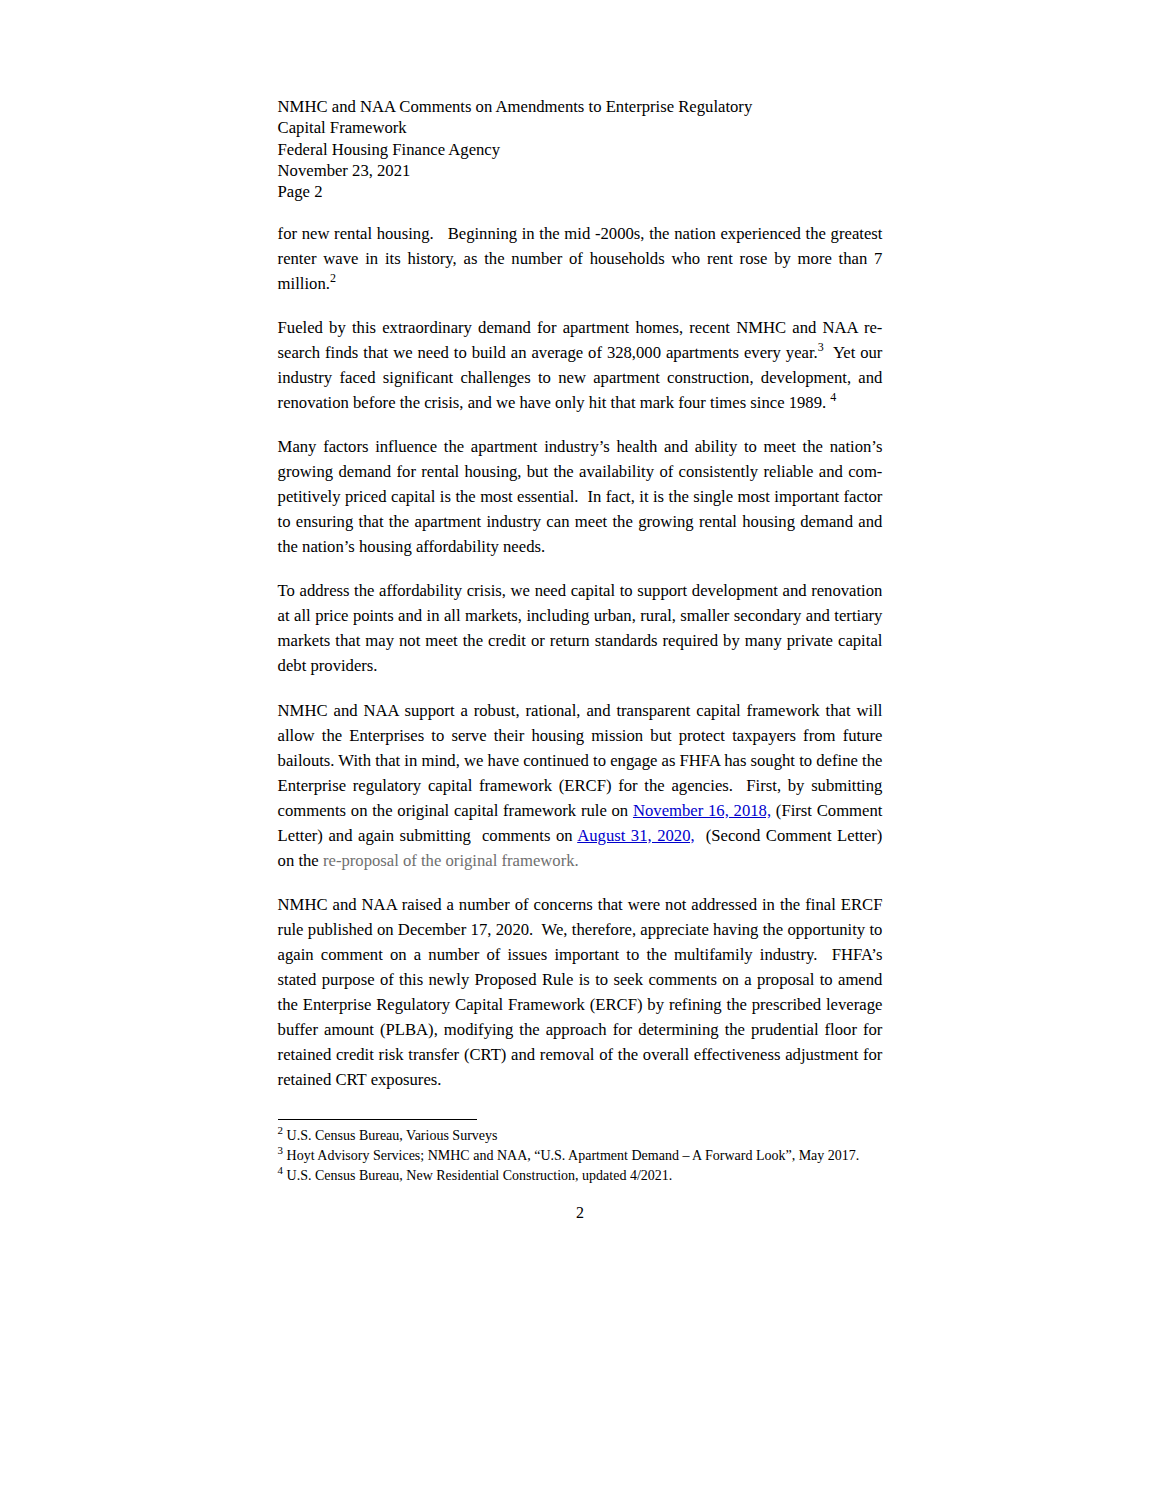NMHC and NAA Comments on Amendments to Enterprise Regulatory
Capital Framework
Federal Housing Finance Agency
November 23, 2021
Page 2
for new rental housing. Beginning in the mid -2000s, the nation experienced the greatest renter wave in its history, as the number of households who rent rose by more than 7 million.2
Fueled by this extraordinary demand for apartment homes, recent NMHC and NAA research finds that we need to build an average of 328,000 apartments every year.3 Yet our industry faced significant challenges to new apartment construction, development, and renovation before the crisis, and we have only hit that mark four times since 1989. 4
Many factors influence the apartment industry’s health and ability to meet the nation’s growing demand for rental housing, but the availability of consistently reliable and competitively priced capital is the most essential. In fact, it is the single most important factor to ensuring that the apartment industry can meet the growing rental housing demand and the nation’s housing affordability needs.
To address the affordability crisis, we need capital to support development and renovation at all price points and in all markets, including urban, rural, smaller secondary and tertiary markets that may not meet the credit or return standards required by many private capital debt providers.
NMHC and NAA support a robust, rational, and transparent capital framework that will allow the Enterprises to serve their housing mission but protect taxpayers from future bailouts. With that in mind, we have continued to engage as FHFA has sought to define the Enterprise regulatory capital framework (ERCF) for the agencies. First, by submitting comments on the original capital framework rule on November 16, 2018, (First Comment Letter) and again submitting comments on August 31, 2020, (Second Comment Letter) on the re-proposal of the original framework.
NMHC and NAA raised a number of concerns that were not addressed in the final ERCF rule published on December 17, 2020. We, therefore, appreciate having the opportunity to again comment on a number of issues important to the multifamily industry. FHFA’s stated purpose of this newly Proposed Rule is to seek comments on a proposal to amend the Enterprise Regulatory Capital Framework (ERCF) by refining the prescribed leverage buffer amount (PLBA), modifying the approach for determining the prudential floor for retained credit risk transfer (CRT) and removal of the overall effectiveness adjustment for retained CRT exposures.
2 U.S. Census Bureau, Various Surveys
3 Hoyt Advisory Services; NMHC and NAA, “U.S. Apartment Demand – A Forward Look”, May 2017.
4 U.S. Census Bureau, New Residential Construction, updated 4/2021.
2